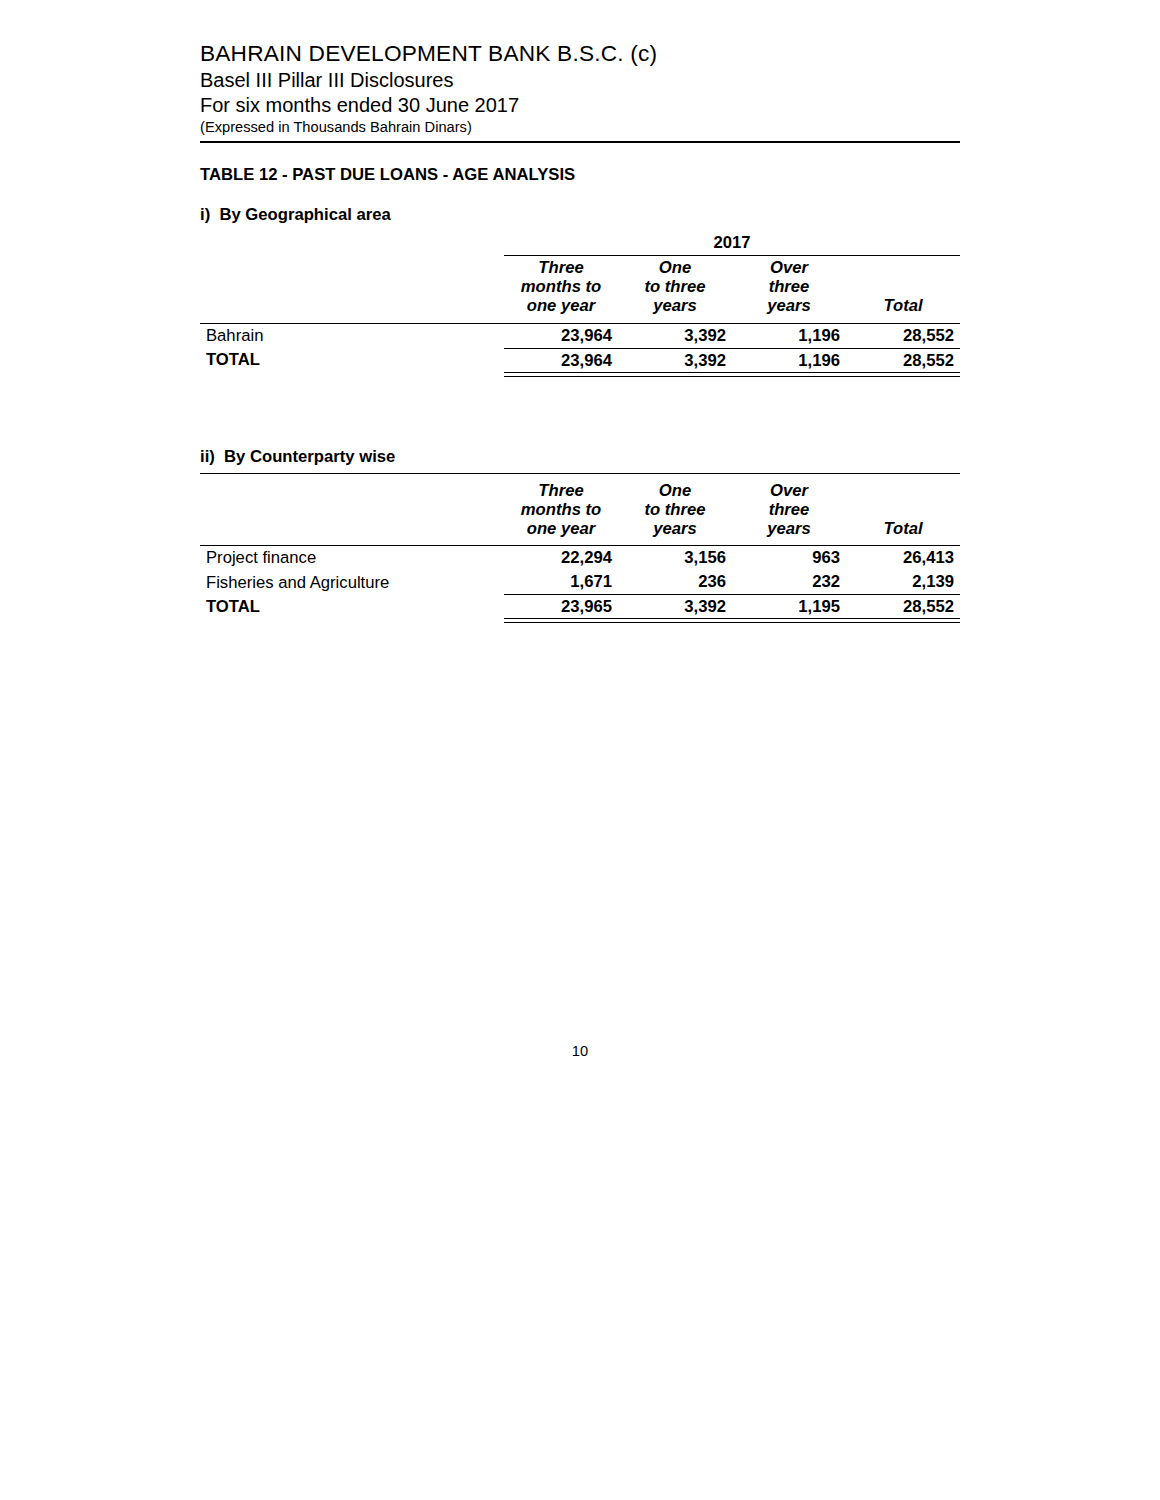BAHRAIN DEVELOPMENT BANK B.S.C. (c)
Basel III Pillar III Disclosures
For six months ended 30 June 2017
(Expressed in Thousands Bahrain Dinars)
TABLE 12 - PAST DUE LOANS - AGE ANALYSIS
i) By Geographical area
| | 2017 |
| | Three months to one year | One to three years | Over three years | Total |
| Bahrain | 23,964 | 3,392 | 1,196 | 28,552 |
| TOTAL | 23,964 | 3,392 | 1,196 | 28,552 |
ii) By Counterparty wise
| | Three months to one year | One to three years | Over three years | Total |
| Project finance | 22,294 | 3,156 | 963 | 26,413 |
| Fisheries and Agriculture | 1,671 | 236 | 232 | 2,139 |
| TOTAL | 23,965 | 3,392 | 1,195 | 28,552 |
10